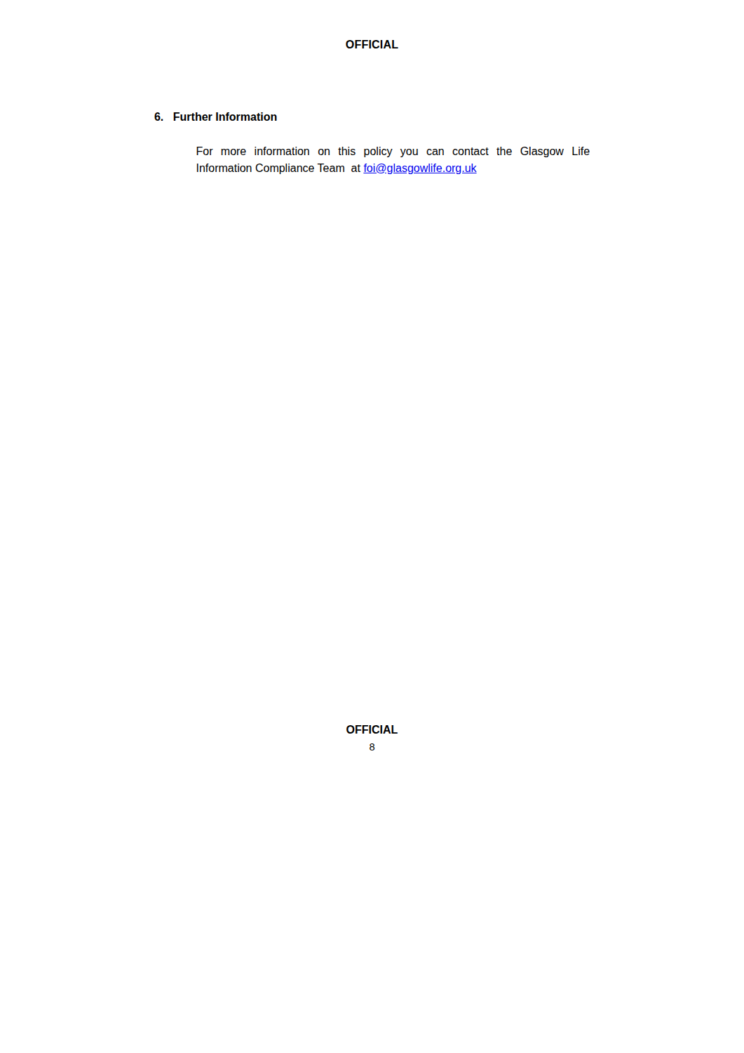OFFICIAL
6. Further Information
For more information on this policy you can contact the Glasgow Life Information Compliance Team at foi@glasgowlife.org.uk
OFFICIAL
8